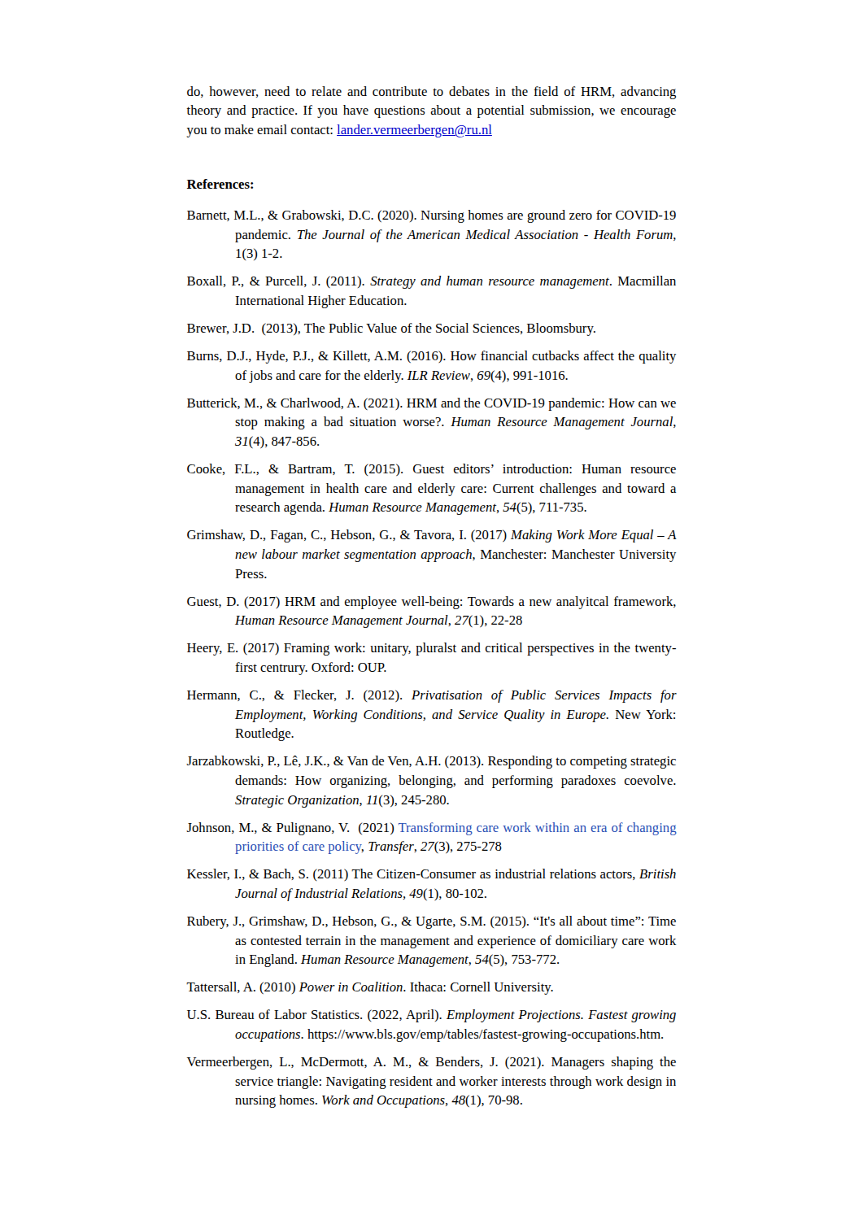do, however, need to relate and contribute to debates in the field of HRM, advancing theory and practice. If you have questions about a potential submission, we encourage you to make email contact: lander.vermeerbergen@ru.nl
References:
Barnett, M.L., & Grabowski, D.C. (2020). Nursing homes are ground zero for COVID-19 pandemic. The Journal of the American Medical Association - Health Forum, 1(3) 1-2.
Boxall, P., & Purcell, J. (2011). Strategy and human resource management. Macmillan International Higher Education.
Brewer, J.D. (2013), The Public Value of the Social Sciences, Bloomsbury.
Burns, D.J., Hyde, P.J., & Killett, A.M. (2016). How financial cutbacks affect the quality of jobs and care for the elderly. ILR Review, 69(4), 991-1016.
Butterick, M., & Charlwood, A. (2021). HRM and the COVID-19 pandemic: How can we stop making a bad situation worse?. Human Resource Management Journal, 31(4), 847-856.
Cooke, F.L., & Bartram, T. (2015). Guest editors’ introduction: Human resource management in health care and elderly care: Current challenges and toward a research agenda. Human Resource Management, 54(5), 711-735.
Grimshaw, D., Fagan, C., Hebson, G., & Tavora, I. (2017) Making Work More Equal – A new labour market segmentation approach, Manchester: Manchester University Press.
Guest, D. (2017) HRM and employee well-being: Towards a new analyitcal framework, Human Resource Management Journal, 27(1), 22-28
Heery, E. (2017) Framing work: unitary, pluralst and critical perspectives in the twenty-first centrury. Oxford: OUP.
Hermann, C., & Flecker, J. (2012). Privatisation of Public Services Impacts for Employment, Working Conditions, and Service Quality in Europe. New York: Routledge.
Jarzabkowski, P., Lê, J.K., & Van de Ven, A.H. (2013). Responding to competing strategic demands: How organizing, belonging, and performing paradoxes coevolve. Strategic Organization, 11(3), 245-280.
Johnson, M., & Pulignano, V. (2021) Transforming care work within an era of changing priorities of care policy, Transfer, 27(3), 275-278
Kessler, I., & Bach, S. (2011) The Citizen-Consumer as industrial relations actors, British Journal of Industrial Relations, 49(1), 80-102.
Rubery, J., Grimshaw, D., Hebson, G., & Ugarte, S.M. (2015). “It's all about time”: Time as contested terrain in the management and experience of domiciliary care work in England. Human Resource Management, 54(5), 753-772.
Tattersall, A. (2010) Power in Coalition. Ithaca: Cornell University.
U.S. Bureau of Labor Statistics. (2022, April). Employment Projections. Fastest growing occupations. https://www.bls.gov/emp/tables/fastest-growing-occupations.htm.
Vermeerbergen, L., McDermott, A. M., & Benders, J. (2021). Managers shaping the service triangle: Navigating resident and worker interests through work design in nursing homes. Work and Occupations, 48(1), 70-98.